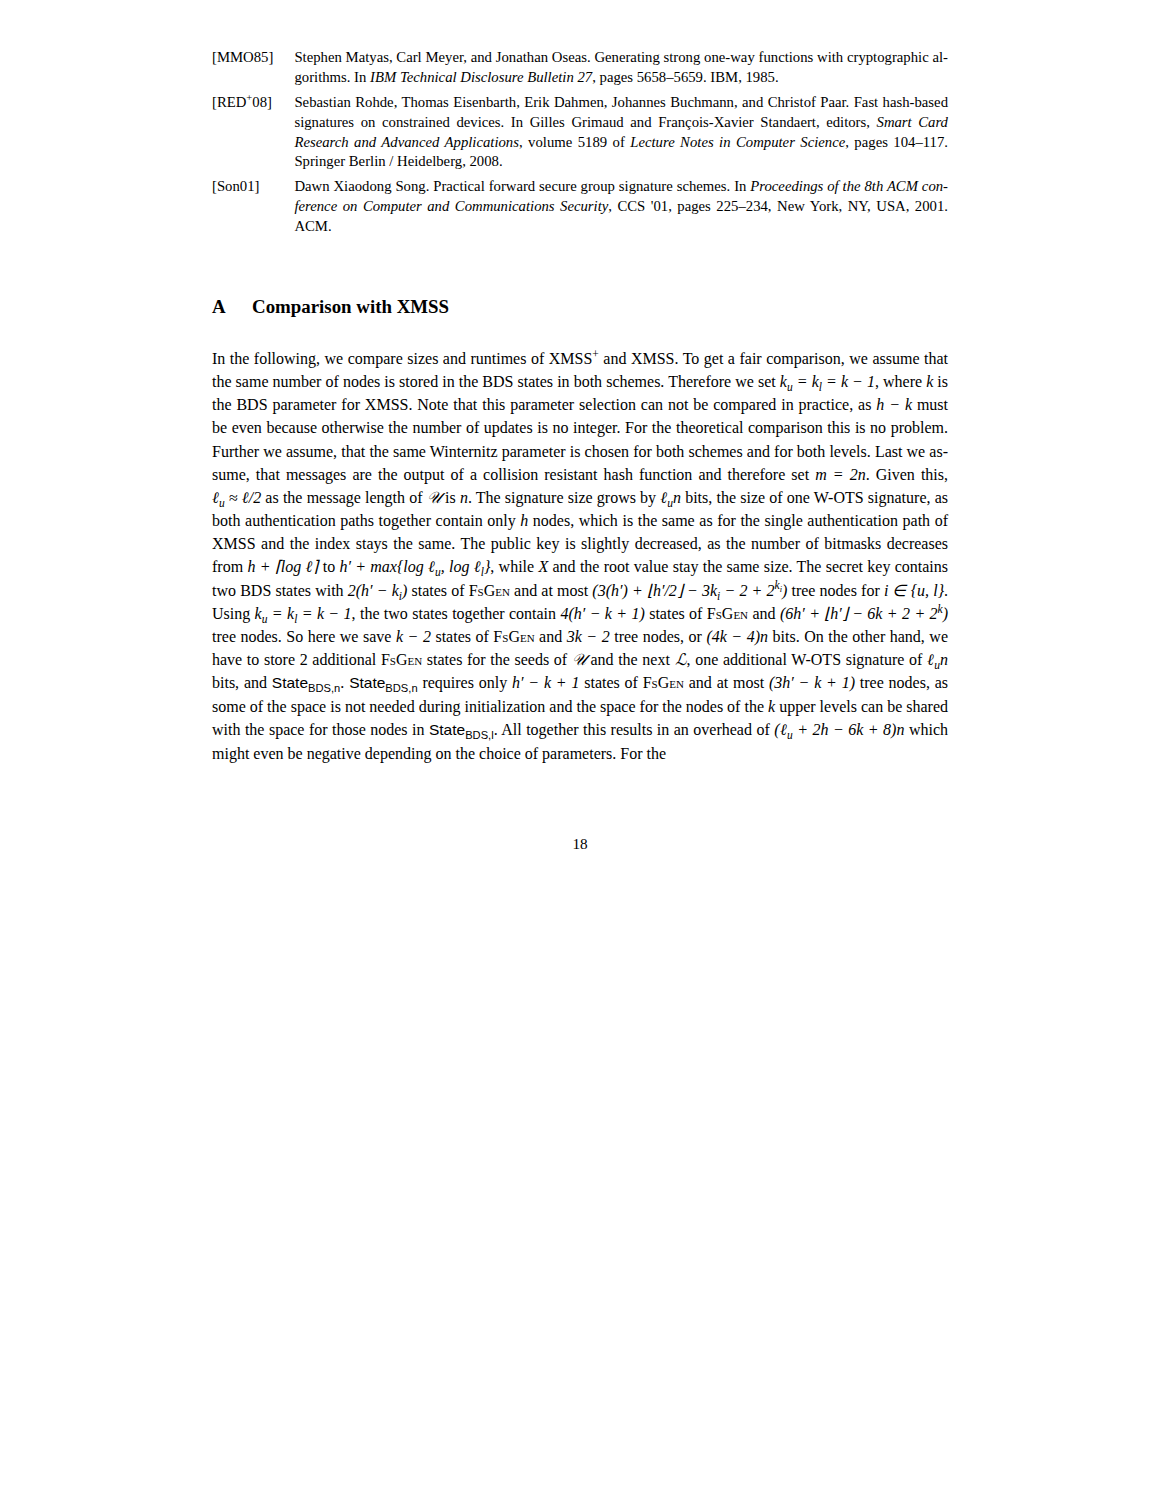[MMO85]
Stephen Matyas, Carl Meyer, and Jonathan Oseas. Generating strong one-way functions with cryptographic algorithms. In IBM Technical Disclosure Bulletin 27, pages 5658–5659. IBM, 1985.
[RED+08]
Sebastian Rohde, Thomas Eisenbarth, Erik Dahmen, Johannes Buchmann, and Christof Paar. Fast hash-based signatures on constrained devices. In Gilles Grimaud and François-Xavier Standaert, editors, Smart Card Research and Advanced Applications, volume 5189 of Lecture Notes in Computer Science, pages 104–117. Springer Berlin / Heidelberg, 2008.
[Son01]
Dawn Xiaodong Song. Practical forward secure group signature schemes. In Proceedings of the 8th ACM conference on Computer and Communications Security, CCS '01, pages 225–234, New York, NY, USA, 2001. ACM.
AComparison with XMSS
In the following, we compare sizes and runtimes of XMSS+ and XMSS. To get a fair comparison, we assume that the same number of nodes is stored in the BDS states in both schemes. Therefore we set ku = kl = k − 1, where k is the BDS parameter for XMSS. Note that this parameter selection can not be compared in practice, as h − k must be even because otherwise the number of updates is no integer. For the theoretical comparison this is no problem. Further we assume, that the same Winternitz parameter is chosen for both schemes and for both levels. Last we assume, that messages are the output of a collision resistant hash function and therefore set m = 2n. Given this, ℓu ≈ ℓ/2 as the message length of 𝒰 is n. The signature size grows by ℓun bits, the size of one W-OTS signature, as both authentication paths together contain only h nodes, which is the same as for the single authentication path of XMSS and the index stays the same. The public key is slightly decreased, as the number of bitmasks decreases from h + ⌈log ℓ⌉ to h′ + max{log ℓu, log ℓl}, while X and the root value stay the same size. The secret key contains two BDS states with 2(h′ − ki) states of FsGen and at most (3(h′) + ⌊h′/2⌋ − 3ki − 2 + 2ki) tree nodes for i ∈ {u, l}. Using ku = kl = k − 1, the two states together contain 4(h′ − k + 1) states of FsGen and (6h′ + ⌊h′⌋ − 6k + 2 + 2k) tree nodes. So here we save k − 2 states of FsGen and 3k − 2 tree nodes, or (4k − 4)n bits. On the other hand, we have to store 2 additional FsGen states for the seeds of 𝒰 and the next ℒ, one additional W-OTS signature of ℓun bits, and StateBDS,n. StateBDS,n requires only h′ − k + 1 states of FsGen and at most (3h′ − k + 1) tree nodes, as some of the space is not needed during initialization and the space for the nodes of the k upper levels can be shared with the space for those nodes in StateBDS,l. All together this results in an overhead of (ℓu + 2h − 6k + 8)n which might even be negative depending on the choice of parameters. For the
18